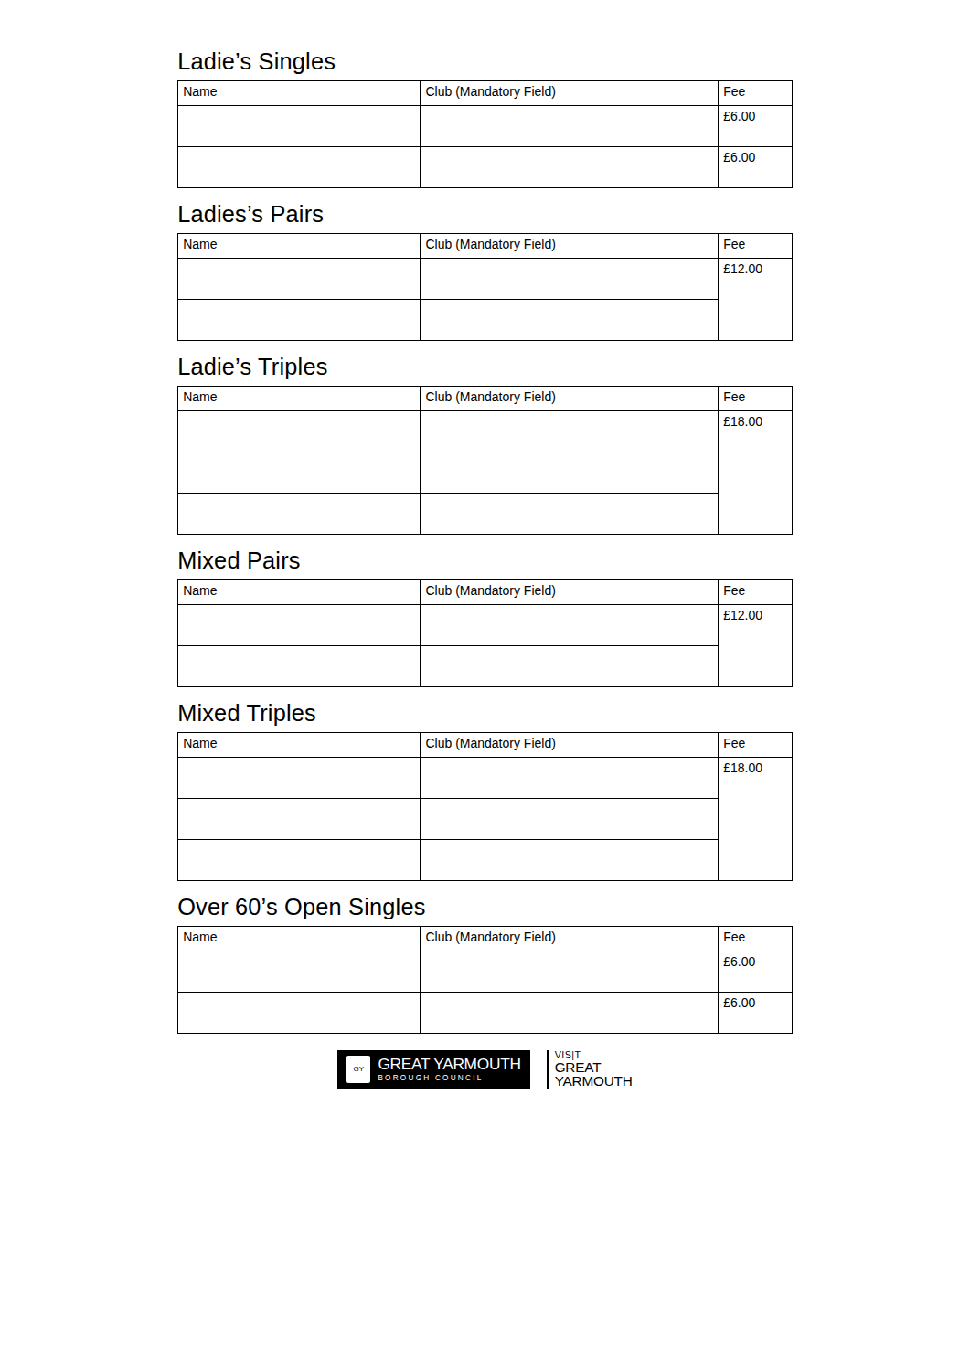Ladie’s Singles
| Name | Club (Mandatory Field) | Fee |
| --- | --- | --- |
| | | £6.00 |
| | | £6.00 |
Ladies’s Pairs
| Name | Club (Mandatory Field) | Fee |
| --- | --- | --- |
| | | £12.00 |
Ladie’s Triples
| Name | Club (Mandatory Field) | Fee |
| --- | --- | --- |
| | | £18.00 |
Mixed Pairs
| Name | Club (Mandatory Field) | Fee |
| --- | --- | --- |
| | | £12.00 |
Mixed Triples
| Name | Club (Mandatory Field) | Fee |
| --- | --- | --- |
| | | £18.00 |
Over 60’s Open Singles
| Name | Club (Mandatory Field) | Fee |
| --- | --- | --- |
| | | £6.00 |
| | | £6.00 |
GY
GREAT YARMOUTH BOROUGH COUNCIL
VIS|T
GREAT
YARMOUTH